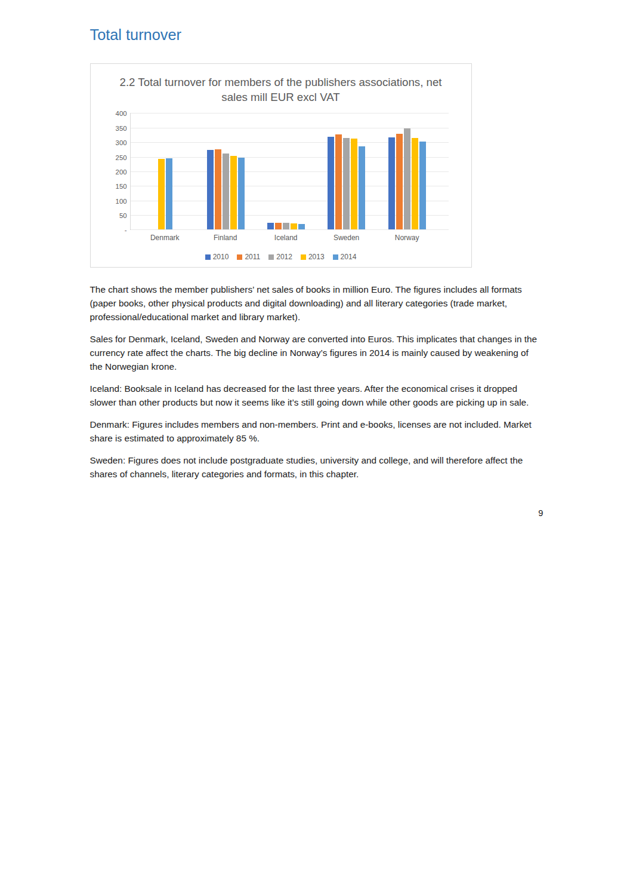Total turnover
2.2 Total turnover for members of the publishers associations, net sales mill EUR excl VAT
400
350
300
250
200
150
100
50
-
Denmark
Finland
Iceland
Sweden
Norway
2010
2011
2012
2013
2014
The chart shows the member publishers’ net sales of books in million Euro. The figures includes all formats (paper books, other physical products and digital downloading) and all literary categories (trade market, professional/educational market and library market).
Sales for Denmark, Iceland, Sweden and Norway are converted into Euros. This implicates that changes in the currency rate affect the charts. The big decline in Norway’s figures in 2014 is mainly caused by weakening of the Norwegian krone.
Iceland: Booksale in Iceland has decreased for the last three years. After the economical crises it dropped slower than other products but now it seems like it’s still going down while other goods are picking up in sale.
Denmark: Figures includes members and non-members. Print and e-books, licenses are not included. Market share is estimated to approximately 85 %.
Sweden: Figures does not include postgraduate studies, university and college, and will therefore affect the shares of channels, literary categories and formats, in this chapter.
9